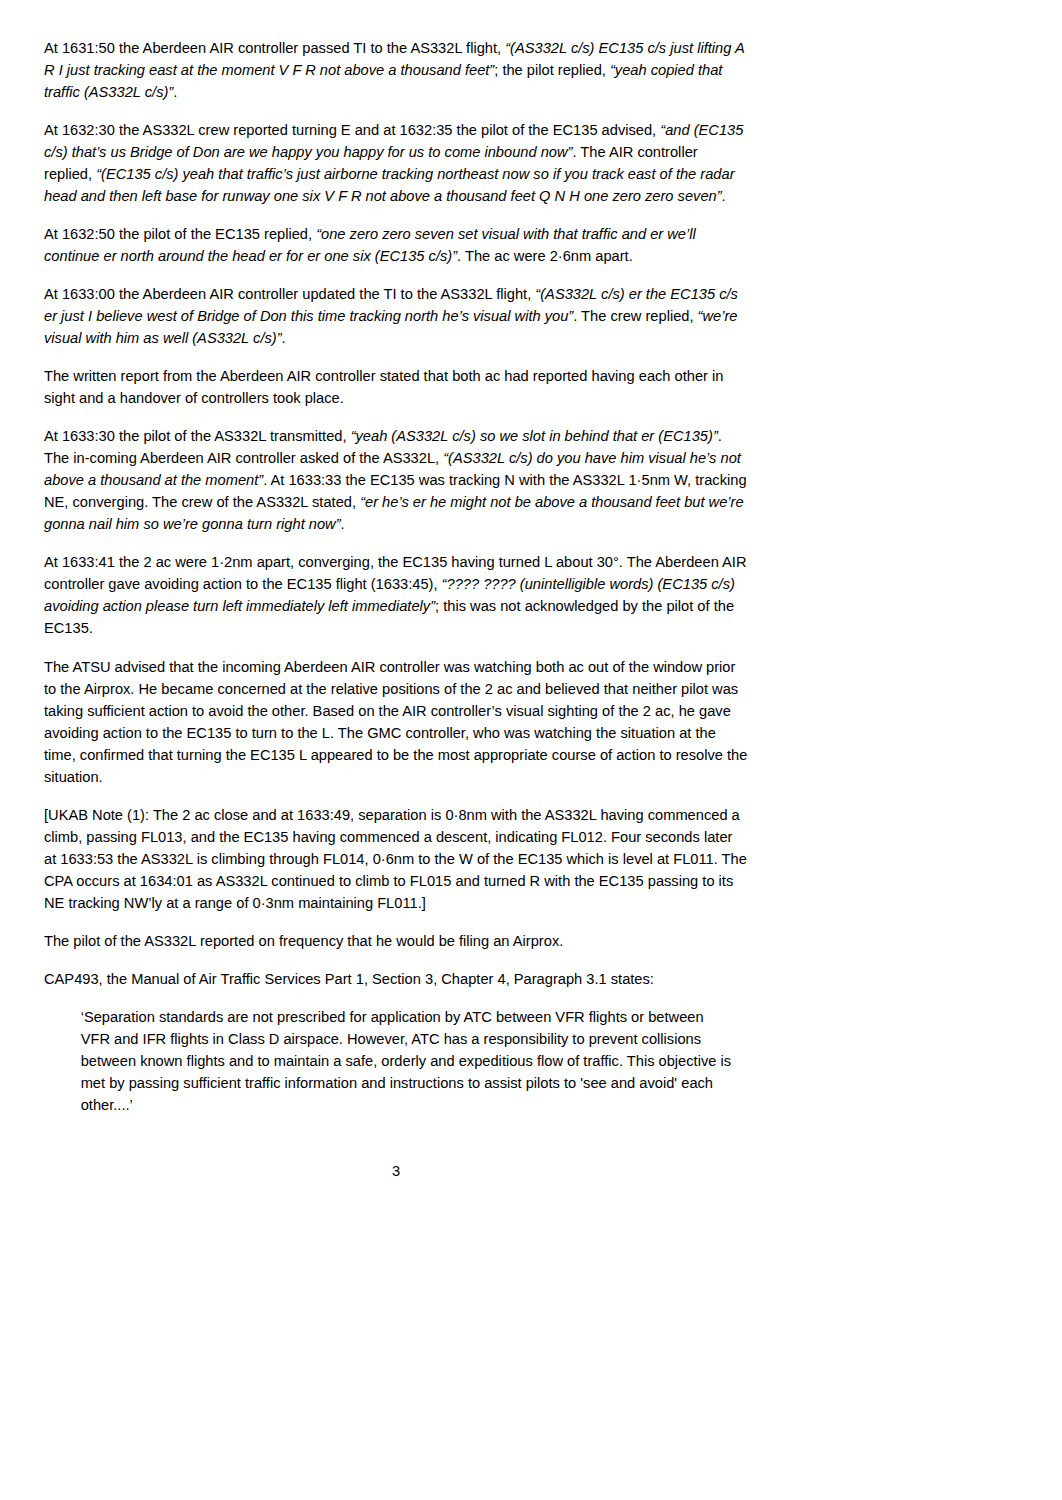At 1631:50 the Aberdeen AIR controller passed TI to the AS332L flight, “(AS332L c/s) EC135 c/s just lifting A R I just tracking east at the moment V F R not above a thousand feet”; the pilot replied, “yeah copied that traffic (AS332L c/s)”.
At 1632:30 the AS332L crew reported turning E and at 1632:35 the pilot of the EC135 advised, “and (EC135 c/s) that’s us Bridge of Don are we happy you happy for us to come inbound now”. The AIR controller replied, “(EC135 c/s) yeah that traffic’s just airborne tracking northeast now so if you track east of the radar head and then left base for runway one six V F R not above a thousand feet Q N H one zero zero seven”.
At 1632:50 the pilot of the EC135 replied, “one zero zero seven set visual with that traffic and er we’ll continue er north around the head er for er one six (EC135 c/s)”. The ac were 2·6nm apart.
At 1633:00 the Aberdeen AIR controller updated the TI to the AS332L flight, “(AS332L c/s) er the EC135 c/s er just I believe west of Bridge of Don this time tracking north he’s visual with you”. The crew replied, “we’re visual with him as well (AS332L c/s)”.
The written report from the Aberdeen AIR controller stated that both ac had reported having each other in sight and a handover of controllers took place.
At 1633:30 the pilot of the AS332L transmitted, “yeah (AS332L c/s) so we slot in behind that er (EC135)”. The in-coming Aberdeen AIR controller asked of the AS332L, “(AS332L c/s) do you have him visual he’s not above a thousand at the moment”. At 1633:33 the EC135 was tracking N with the AS332L 1·5nm W, tracking NE, converging. The crew of the AS332L stated, “er he’s er he might not be above a thousand feet but we’re gonna nail him so we’re gonna turn right now”.
At 1633:41 the 2 ac were 1·2nm apart, converging, the EC135 having turned L about 30°. The Aberdeen AIR controller gave avoiding action to the EC135 flight (1633:45), “???? ???? (unintelligible words) (EC135 c/s) avoiding action please turn left immediately left immediately”; this was not acknowledged by the pilot of the EC135.
The ATSU advised that the incoming Aberdeen AIR controller was watching both ac out of the window prior to the Airprox. He became concerned at the relative positions of the 2 ac and believed that neither pilot was taking sufficient action to avoid the other. Based on the AIR controller’s visual sighting of the 2 ac, he gave avoiding action to the EC135 to turn to the L. The GMC controller, who was watching the situation at the time, confirmed that turning the EC135 L appeared to be the most appropriate course of action to resolve the situation.
[UKAB Note (1): The 2 ac close and at 1633:49, separation is 0·8nm with the AS332L having commenced a climb, passing FL013, and the EC135 having commenced a descent, indicating FL012. Four seconds later at 1633:53 the AS332L is climbing through FL014, 0·6nm to the W of the EC135 which is level at FL011. The CPA occurs at 1634:01 as AS332L continued to climb to FL015 and turned R with the EC135 passing to its NE tracking NW’ly at a range of 0·3nm maintaining FL011.]
The pilot of the AS332L reported on frequency that he would be filing an Airprox.
CAP493, the Manual of Air Traffic Services Part 1, Section 3, Chapter 4, Paragraph 3.1 states:
‘Separation standards are not prescribed for application by ATC between VFR flights or between VFR and IFR flights in Class D airspace. However, ATC has a responsibility to prevent collisions between known flights and to maintain a safe, orderly and expeditious flow of traffic. This objective is met by passing sufficient traffic information and instructions to assist pilots to 'see and avoid' each other....’
3